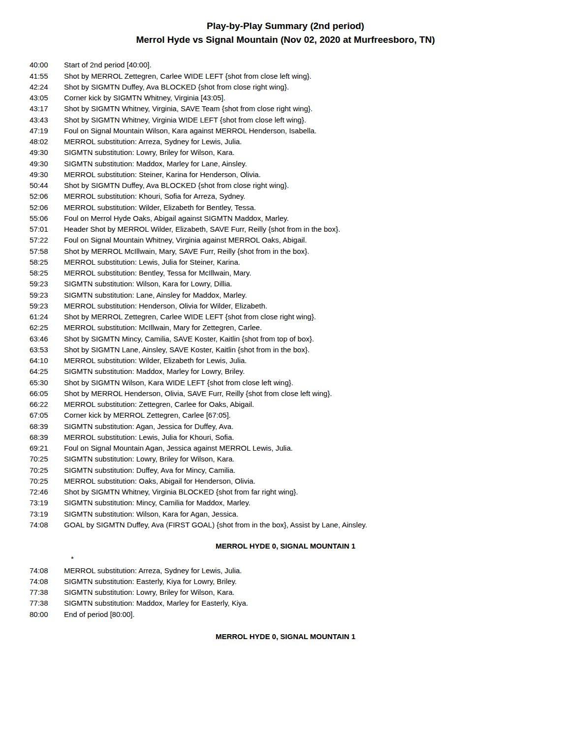Play-by-Play Summary (2nd period)
Merrol Hyde vs Signal Mountain (Nov 02, 2020 at Murfreesboro, TN)
| 40:00 | Start of 2nd period [40:00]. |
| 41:55 | Shot by MERROL Zettegren, Carlee WIDE LEFT {shot from close left wing}. |
| 42:24 | Shot by SIGMTN Duffey, Ava BLOCKED {shot from close right wing}. |
| 43:05 | Corner kick by SIGMTN Whitney, Virginia [43:05]. |
| 43:17 | Shot by SIGMTN Whitney, Virginia, SAVE Team {shot from close right wing}. |
| 43:43 | Shot by SIGMTN Whitney, Virginia WIDE LEFT {shot from close left wing}. |
| 47:19 | Foul on Signal Mountain Wilson, Kara against MERROL Henderson, Isabella. |
| 48:02 | MERROL substitution: Arreza, Sydney for Lewis, Julia. |
| 49:30 | SIGMTN substitution: Lowry, Briley for Wilson, Kara. |
| 49:30 | SIGMTN substitution: Maddox, Marley for Lane, Ainsley. |
| 49:30 | MERROL substitution: Steiner, Karina for Henderson, Olivia. |
| 50:44 | Shot by SIGMTN Duffey, Ava BLOCKED {shot from close right wing}. |
| 52:06 | MERROL substitution: Khouri, Sofia for Arreza, Sydney. |
| 52:06 | MERROL substitution: Wilder, Elizabeth for Bentley, Tessa. |
| 55:06 | Foul on Merrol Hyde Oaks, Abigail against SIGMTN Maddox, Marley. |
| 57:01 | Header Shot by MERROL Wilder, Elizabeth, SAVE Furr, Reilly {shot from in the box}. |
| 57:22 | Foul on Signal Mountain Whitney, Virginia against MERROL Oaks, Abigail. |
| 57:58 | Shot by MERROL McIllwain, Mary, SAVE Furr, Reilly {shot from in the box}. |
| 58:25 | MERROL substitution: Lewis, Julia for Steiner, Karina. |
| 58:25 | MERROL substitution: Bentley, Tessa for McIllwain, Mary. |
| 59:23 | SIGMTN substitution: Wilson, Kara for Lowry, Dillia. |
| 59:23 | SIGMTN substitution: Lane, Ainsley for Maddox, Marley. |
| 59:23 | MERROL substitution: Henderson, Olivia for Wilder, Elizabeth. |
| 61:24 | Shot by MERROL Zettegren, Carlee WIDE LEFT {shot from close right wing}. |
| 62:25 | MERROL substitution: McIllwain, Mary for Zettegren, Carlee. |
| 63:46 | Shot by SIGMTN Mincy, Camilia, SAVE Koster, Kaitlin {shot from top of box}. |
| 63:53 | Shot by SIGMTN Lane, Ainsley, SAVE Koster, Kaitlin {shot from in the box}. |
| 64:10 | MERROL substitution: Wilder, Elizabeth for Lewis, Julia. |
| 64:25 | SIGMTN substitution: Maddox, Marley for Lowry, Briley. |
| 65:30 | Shot by SIGMTN Wilson, Kara WIDE LEFT {shot from close left wing}. |
| 66:05 | Shot by MERROL Henderson, Olivia, SAVE Furr, Reilly {shot from close left wing}. |
| 66:22 | MERROL substitution: Zettegren, Carlee for Oaks, Abigail. |
| 67:05 | Corner kick by MERROL Zettegren, Carlee [67:05]. |
| 68:39 | SIGMTN substitution: Agan, Jessica for Duffey, Ava. |
| 68:39 | MERROL substitution: Lewis, Julia for Khouri, Sofia. |
| 69:21 | Foul on Signal Mountain Agan, Jessica against MERROL Lewis, Julia. |
| 70:25 | SIGMTN substitution: Lowry, Briley for Wilson, Kara. |
| 70:25 | SIGMTN substitution: Duffey, Ava for Mincy, Camilia. |
| 70:25 | MERROL substitution: Oaks, Abigail for Henderson, Olivia. |
| 72:46 | Shot by SIGMTN Whitney, Virginia BLOCKED {shot from far right wing}. |
| 73:19 | SIGMTN substitution: Mincy, Camilia for Maddox, Marley. |
| 73:19 | SIGMTN substitution: Wilson, Kara for Agan, Jessica. |
| 74:08 | GOAL by SIGMTN Duffey, Ava (FIRST GOAL) {shot from in the box}, Assist by Lane, Ainsley. |
MERROL HYDE 0, SIGNAL MOUNTAIN 1
*
| 74:08 | MERROL substitution: Arreza, Sydney for Lewis, Julia. |
| 74:08 | SIGMTN substitution: Easterly, Kiya for Lowry, Briley. |
| 77:38 | SIGMTN substitution: Lowry, Briley for Wilson, Kara. |
| 77:38 | SIGMTN substitution: Maddox, Marley for Easterly, Kiya. |
| 80:00 | End of period [80:00]. |
MERROL HYDE 0, SIGNAL MOUNTAIN 1